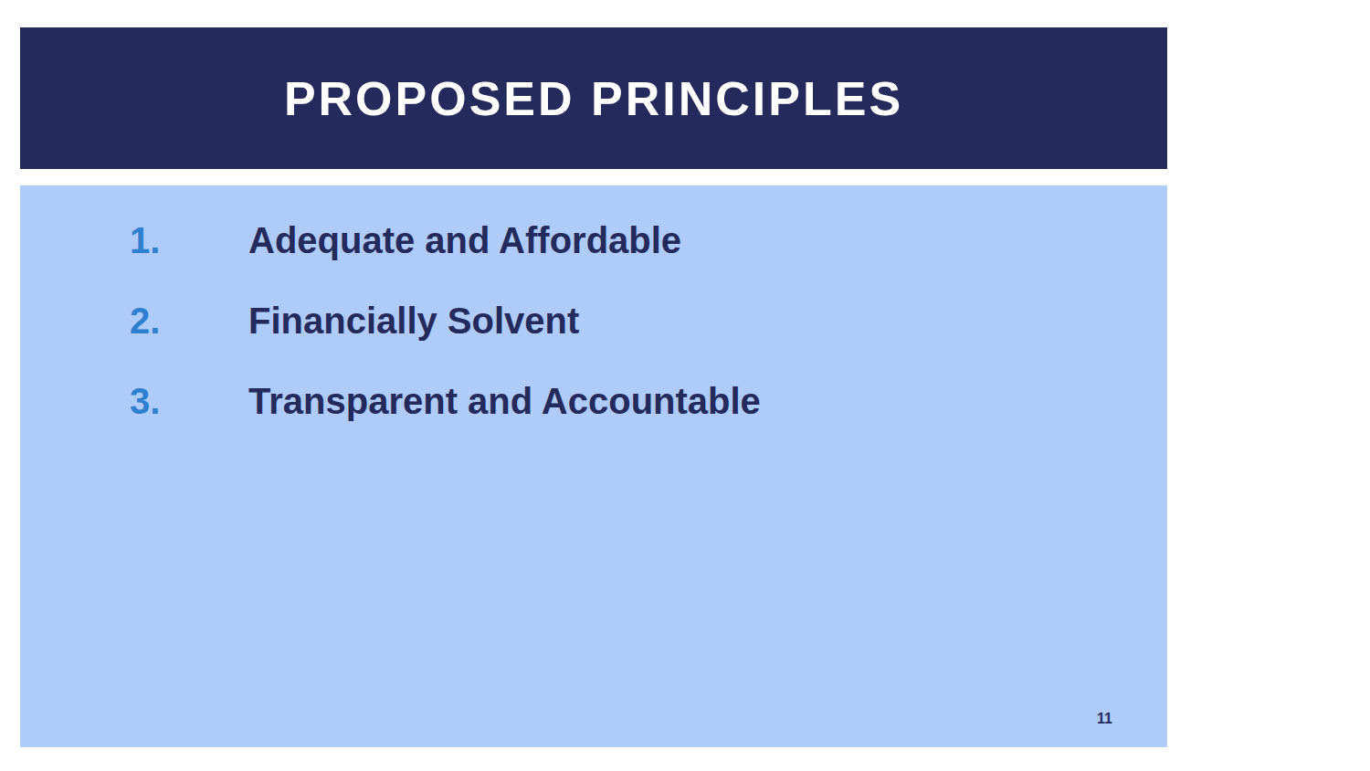Proposed Principles
Adequate and Affordable
Financially Solvent
Transparent and Accountable
11